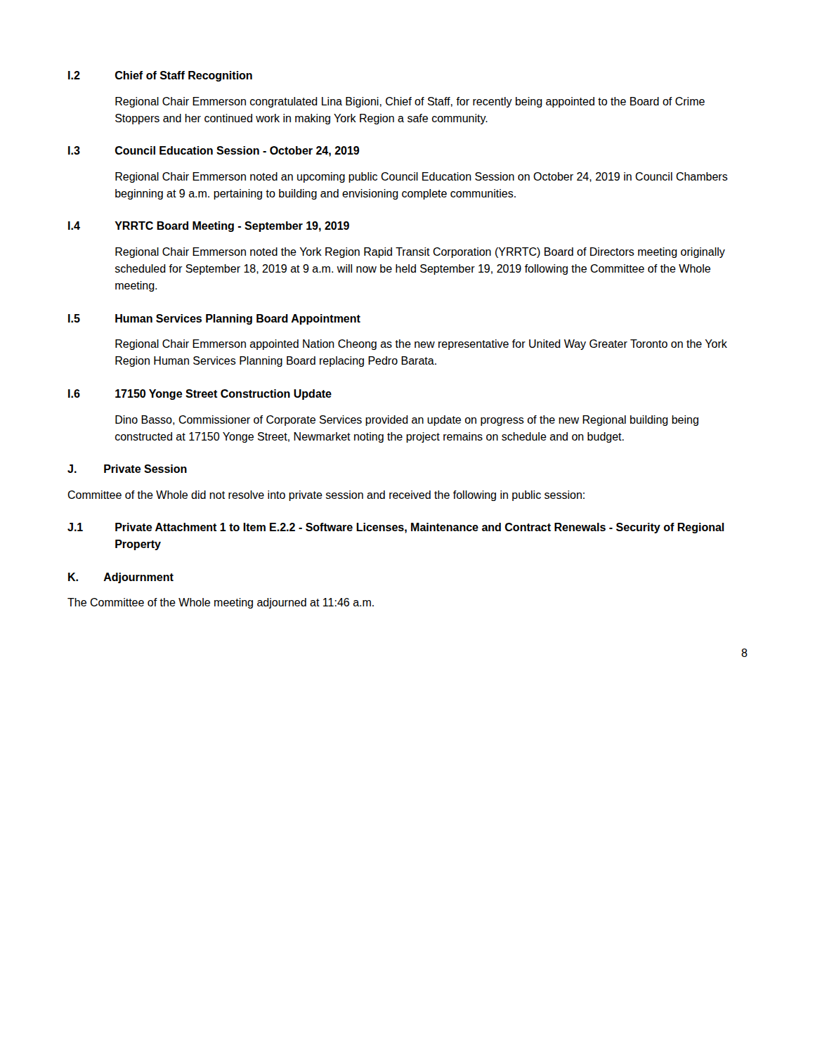I.2 Chief of Staff Recognition
Regional Chair Emmerson congratulated Lina Bigioni, Chief of Staff, for recently being appointed to the Board of Crime Stoppers and her continued work in making York Region a safe community.
I.3 Council Education Session - October 24, 2019
Regional Chair Emmerson noted an upcoming public Council Education Session on October 24, 2019 in Council Chambers beginning at 9 a.m. pertaining to building and envisioning complete communities.
I.4 YRRTC Board Meeting - September 19, 2019
Regional Chair Emmerson noted the York Region Rapid Transit Corporation (YRRTC) Board of Directors meeting originally scheduled for September 18, 2019 at 9 a.m. will now be held September 19, 2019 following the Committee of the Whole meeting.
I.5 Human Services Planning Board Appointment
Regional Chair Emmerson appointed Nation Cheong as the new representative for United Way Greater Toronto on the York Region Human Services Planning Board replacing Pedro Barata.
I.6 17150 Yonge Street Construction Update
Dino Basso, Commissioner of Corporate Services provided an update on progress of the new Regional building being constructed at 17150 Yonge Street, Newmarket noting the project remains on schedule and on budget.
J. Private Session
Committee of the Whole did not resolve into private session and received the following in public session:
J.1 Private Attachment 1 to Item E.2.2 - Software Licenses, Maintenance and Contract Renewals - Security of Regional Property
K. Adjournment
The Committee of the Whole meeting adjourned at 11:46 a.m.
8